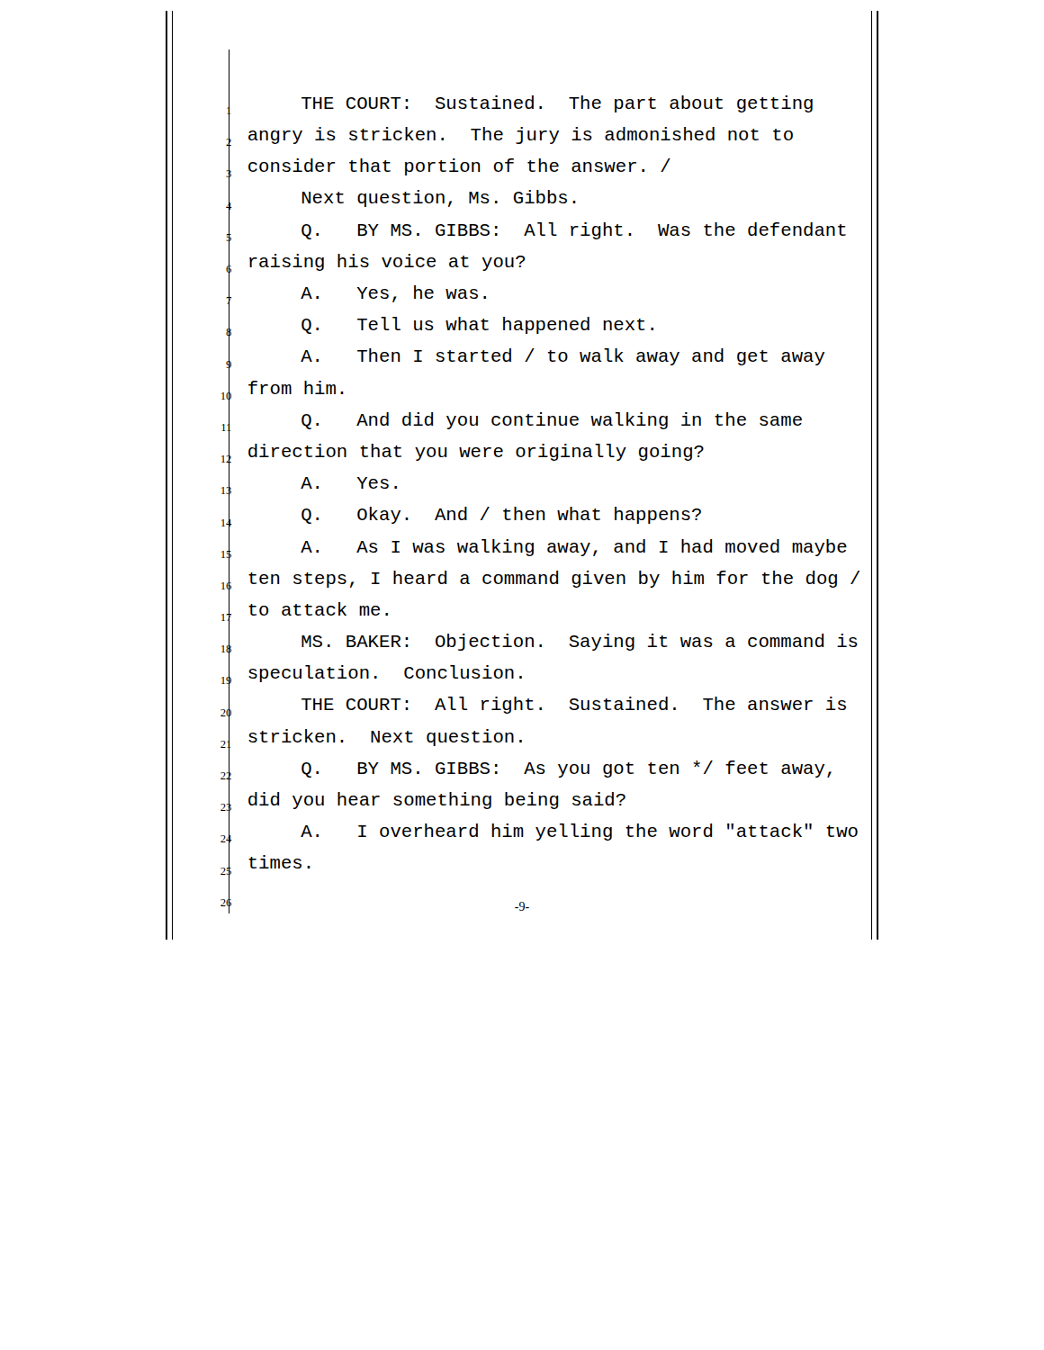THE COURT: Sustained. The part about getting
angry is stricken. The jury is admonished not to
consider that portion of the answer. /
Next question, Ms. Gibbs.
Q. BY MS. GIBBS: All right. Was the defendant
raising his voice at you?
A. Yes, he was.
Q. Tell us what happened next.
A. Then I started / to walk away and get away
from him.
Q. And did you continue walking in the same
direction that you were originally going?
A. Yes.
Q. Okay. And / then what happens?
A. As I was walking away, and I had moved maybe
ten steps, I heard a command given by him for the dog /
to attack me.
MS. BAKER: Objection. Saying it was a command is
speculation. Conclusion.
THE COURT: All right. Sustained. The answer is
stricken. Next question.
Q. BY MS. GIBBS: As you got ten */ feet away,
did you hear something being said?
A. I overheard him yelling the word "attack" two
times.
-9-